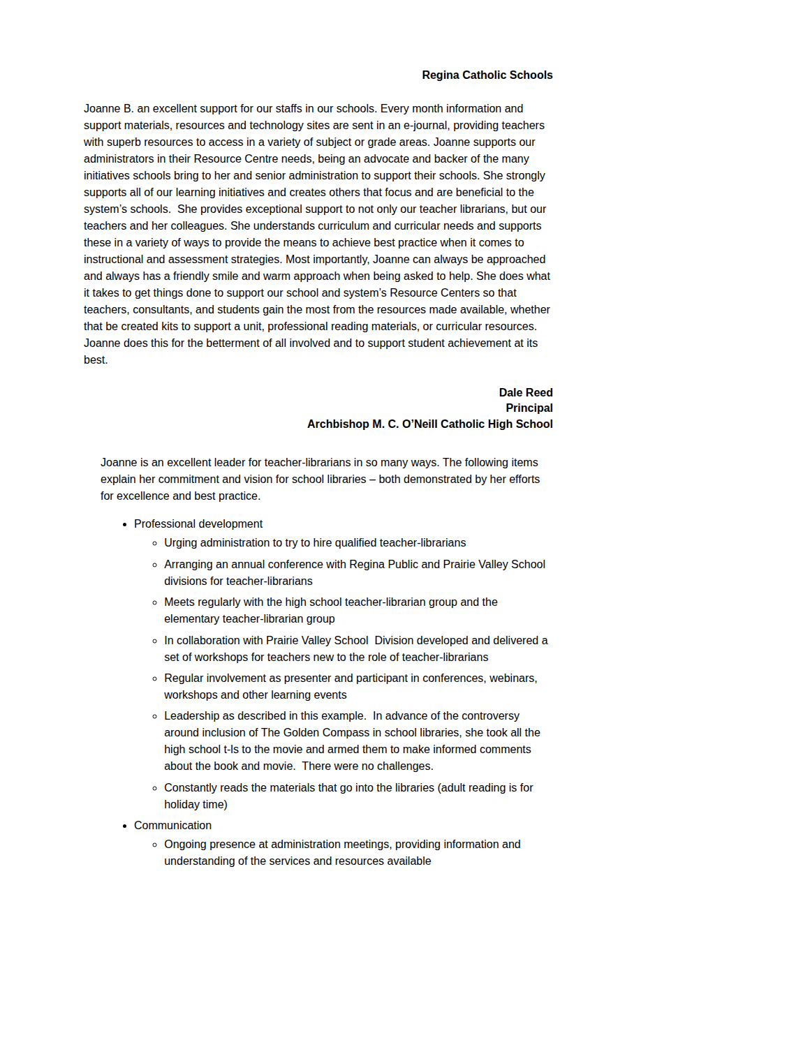Regina Catholic Schools
Joanne B. an excellent support for our staffs in our schools. Every month information and support materials, resources and technology sites are sent in an e-journal, providing teachers with superb resources to access in a variety of subject or grade areas. Joanne supports our administrators in their Resource Centre needs, being an advocate and backer of the many initiatives schools bring to her and senior administration to support their schools. She strongly supports all of our learning initiatives and creates others that focus and are beneficial to the system’s schools. She provides exceptional support to not only our teacher librarians, but our teachers and her colleagues. She understands curriculum and curricular needs and supports these in a variety of ways to provide the means to achieve best practice when it comes to instructional and assessment strategies. Most importantly, Joanne can always be approached and always has a friendly smile and warm approach when being asked to help. She does what it takes to get things done to support our school and system’s Resource Centers so that teachers, consultants, and students gain the most from the resources made available, whether that be created kits to support a unit, professional reading materials, or curricular resources. Joanne does this for the betterment of all involved and to support student achievement at its best.
Dale Reed
Principal
Archbishop M. C. O’Neill Catholic High School
Joanne is an excellent leader for teacher-librarians in so many ways. The following items explain her commitment and vision for school libraries – both demonstrated by her efforts for excellence and best practice.
Professional development
Urging administration to try to hire qualified teacher-librarians
Arranging an annual conference with Regina Public and Prairie Valley School divisions for teacher-librarians
Meets regularly with the high school teacher-librarian group and the elementary teacher-librarian group
In collaboration with Prairie Valley School Division developed and delivered a set of workshops for teachers new to the role of teacher-librarians
Regular involvement as presenter and participant in conferences, webinars, workshops and other learning events
Leadership as described in this example. In advance of the controversy around inclusion of The Golden Compass in school libraries, she took all the high school t-ls to the movie and armed them to make informed comments about the book and movie. There were no challenges.
Constantly reads the materials that go into the libraries (adult reading is for holiday time)
Communication
Ongoing presence at administration meetings, providing information and understanding of the services and resources available